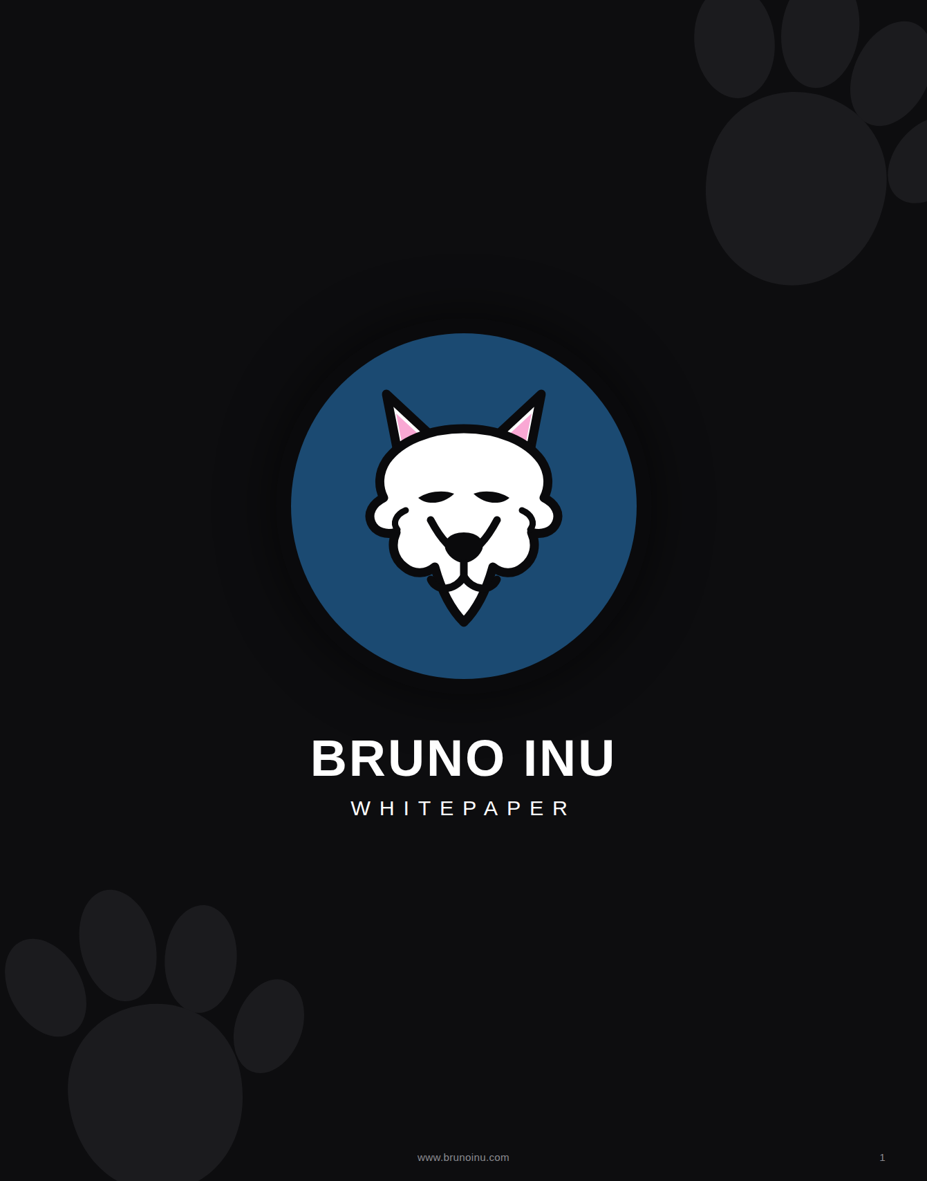BRUNO INU
Whitepaper
www.brunoinu.com 1